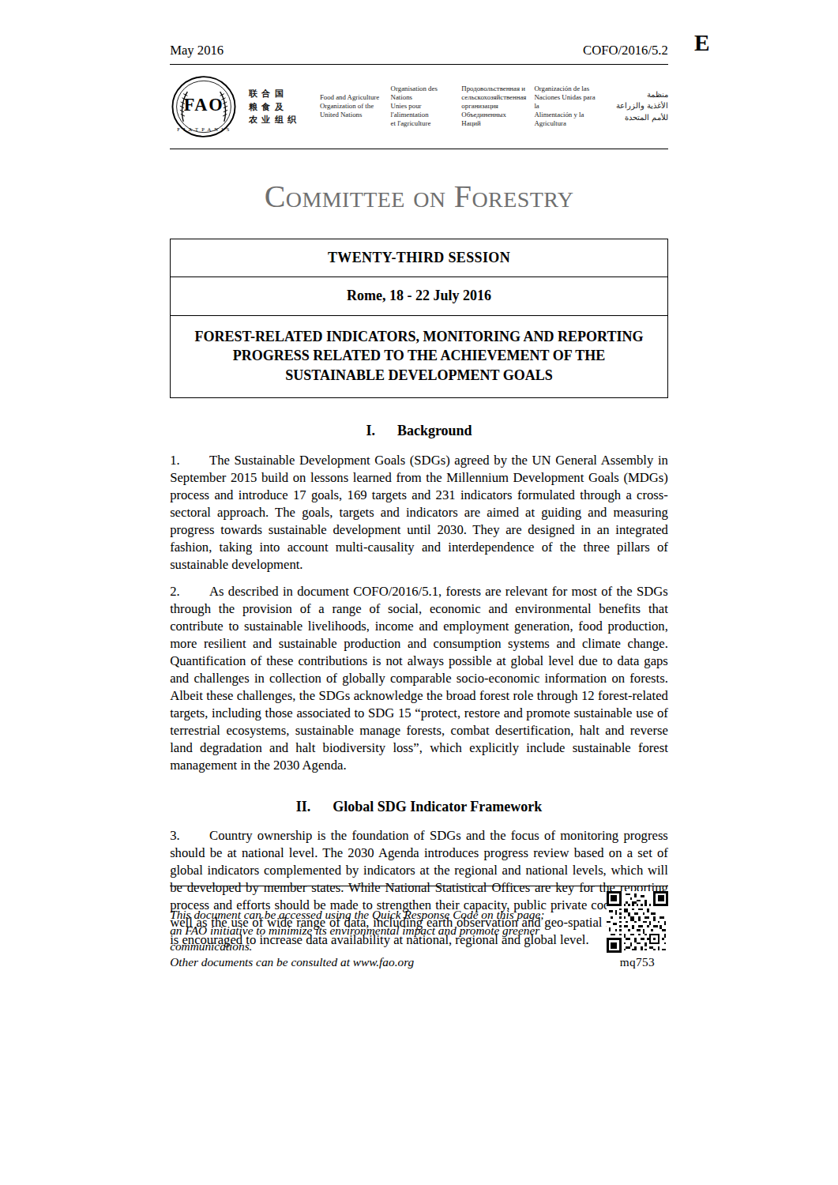E
May 2016
COFO/2016/5.2
FAO F I A T P A N I S
联 合 国
粮 食 及
农 业 组 织
Food and Agriculture
Organization of the
United Nations
Organisation des Nations
Unies pour l'alimentation
et l'agriculture
Продовольственная и
сельскохозяйственная организация
Объединенных Наций
Organización de las
Naciones Unidas para la
Alimentación y la Agricultura
منظمة
الأغذية والزراعة
للأمم المتحدة
Committee on Forestry
TWENTY-THIRD SESSION
Rome, 18 - 22 July 2016
FOREST-RELATED INDICATORS, MONITORING AND REPORTING PROGRESS RELATED TO THE ACHIEVEMENT OF THE SUSTAINABLE DEVELOPMENT GOALS
I. Background
1. The Sustainable Development Goals (SDGs) agreed by the UN General Assembly in September 2015 build on lessons learned from the Millennium Development Goals (MDGs) process and introduce 17 goals, 169 targets and 231 indicators formulated through a cross-sectoral approach. The goals, targets and indicators are aimed at guiding and measuring progress towards sustainable development until 2030. They are designed in an integrated fashion, taking into account multi-causality and interdependence of the three pillars of sustainable development.
2. As described in document COFO/2016/5.1, forests are relevant for most of the SDGs through the provision of a range of social, economic and environmental benefits that contribute to sustainable livelihoods, income and employment generation, food production, more resilient and sustainable production and consumption systems and climate change. Quantification of these contributions is not always possible at global level due to data gaps and challenges in collection of globally comparable socio-economic information on forests. Albeit these challenges, the SDGs acknowledge the broad forest role through 12 forest-related targets, including those associated to SDG 15 “protect, restore and promote sustainable use of terrestrial ecosystems, sustainable manage forests, combat desertification, halt and reverse land degradation and halt biodiversity loss”, which explicitly include sustainable forest management in the 2030 Agenda.
II. Global SDG Indicator Framework
3. Country ownership is the foundation of SDGs and the focus of monitoring progress should be at national level. The 2030 Agenda introduces progress review based on a set of global indicators complemented by indicators at the regional and national levels, which will be developed by member states. While National Statistical Offices are key for the reporting process and efforts should be made to strengthen their capacity, public private cooperation as well as the use of wide range of data, including earth observation and geo-spatial information is encouraged to increase data availability at national, regional and global level.
This document can be accessed using the Quick Response Code on this page;
an FAO initiative to minimize its environmental impact and promote greener communications.
Other documents can be consulted at www.fao.org
mq753